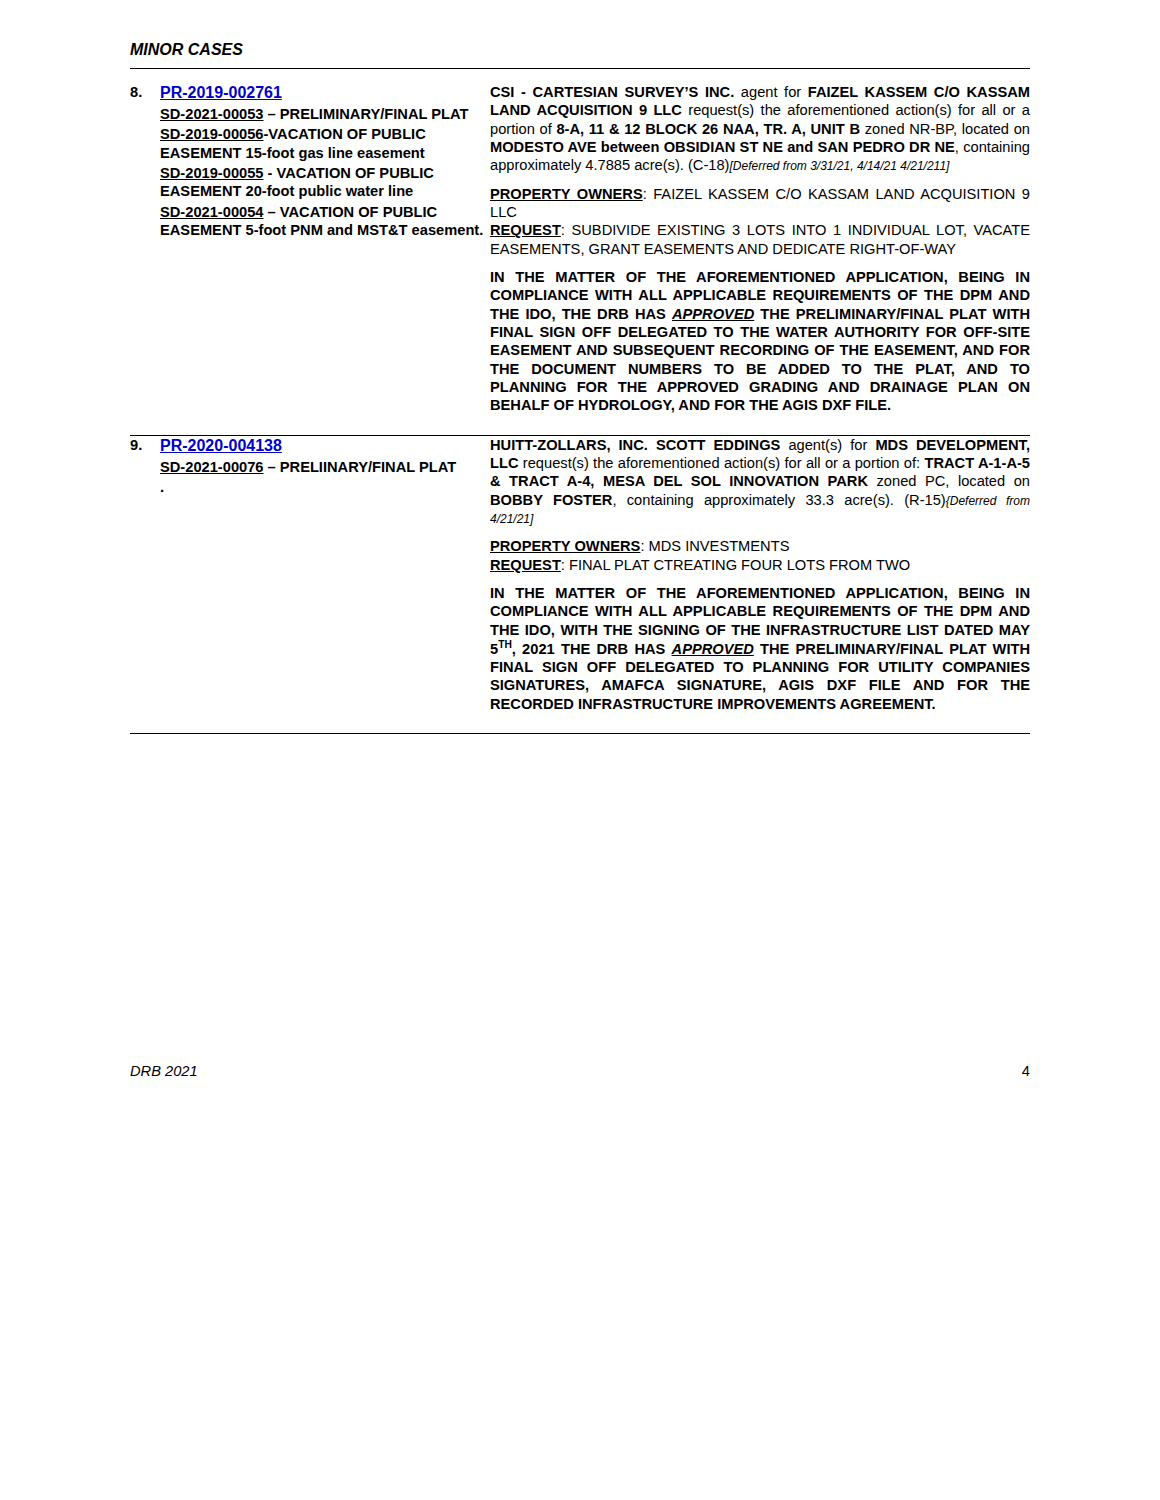MINOR CASES
| 8. | PR-2019-002761 SD-2021-00053 – PRELIMINARY/FINAL PLAT SD-2019-00056 -VACATION OF PUBLIC EASEMENT 15-foot gas line easement SD-2019-00055 - VACATION OF PUBLIC EASEMENT 20-foot public water line SD-2021-00054 – VACATION OF PUBLIC EASEMENT 5-foot PNM and MST&T easement. | CSI - CARTESIAN SURVEY’S INC. agent for FAIZEL KASSEM C/O KASSAM LAND ACQUISITION 9 LLC request(s) the aforementioned action(s) for all or a portion of 8-A, 11 & 12 BLOCK 26 NAA, TR. A, UNIT B zoned NR-BP, located on MODESTO AVE between OBSIDIAN ST NE and SAN PEDRO DR NE , containing approximately 4.7885 acre(s). (C-18) [Deferred from 3/31/21, 4/14/21 4/21/211] PROPERTY OWNERS : FAIZEL KASSEM C/O KASSAM LAND ACQUISITION 9 LLC REQUEST : SUBDIVIDE EXISTING 3 LOTS INTO 1 INDIVIDUAL LOT, VACATE EASEMENTS, GRANT EASEMENTS AND DEDICATE RIGHT-OF-WAY IN THE MATTER OF THE AFOREMENTIONED APPLICATION, BEING IN COMPLIANCE WITH ALL APPLICABLE REQUIREMENTS OF THE DPM AND THE IDO, THE DRB HAS APPROVED THE PRELIMINARY/FINAL PLAT WITH FINAL SIGN OFF DELEGATED TO THE WATER AUTHORITY FOR OFF-SITE EASEMENT AND SUBSEQUENT RECORDING OF THE EASEMENT, AND FOR THE DOCUMENT NUMBERS TO BE ADDED TO THE PLAT, AND TO PLANNING FOR THE APPROVED GRADING AND DRAINAGE PLAN ON BEHALF OF HYDROLOGY, AND FOR THE AGIS DXF FILE. |
| 9. | PR-2020-004138 SD-2021-00076 – PRELIINARY/FINAL PLAT . | HUITT-ZOLLARS, INC. SCOTT EDDINGS agent(s) for MDS DEVELOPMENT, LLC request(s) the aforementioned action(s) for all or a portion of: TRACT A-1-A-5 & TRACT A-4, MESA DEL SOL INNOVATION PARK zoned PC, located on BOBBY FOSTER , containing approximately 33.3 acre(s). (R-15) {Deferred from 4/21/21] PROPERTY OWNERS : MDS INVESTMENTS REQUEST : FINAL PLAT CTREATING FOUR LOTS FROM TWO IN THE MATTER OF THE AFOREMENTIONED APPLICATION, BEING IN COMPLIANCE WITH ALL APPLICABLE REQUIREMENTS OF THE DPM AND THE IDO, WITH THE SIGNING OF THE INFRASTRUCTURE LIST DATED MAY 5 TH , 2021 THE DRB HAS APPROVED THE PRELIMINARY/FINAL PLAT WITH FINAL SIGN OFF DELEGATED TO PLANNING FOR UTILITY COMPANIES SIGNATURES, AMAFCA SIGNATURE, AGIS DXF FILE AND FOR THE RECORDED INFRASTRUCTURE IMPROVEMENTS AGREEMENT. |
DRB 2021 4